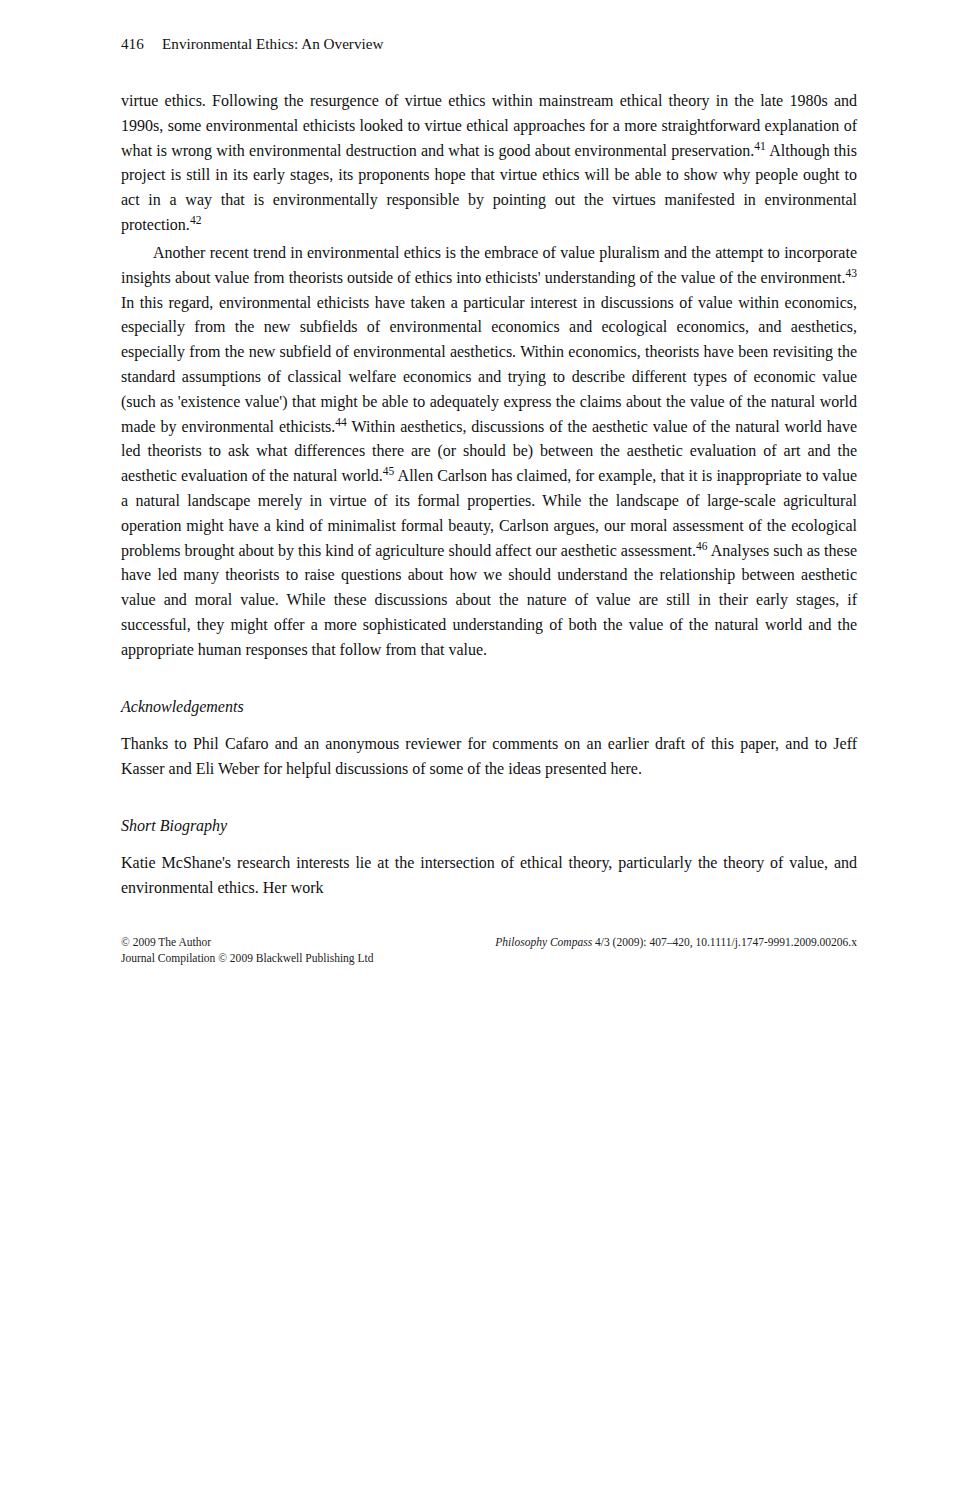416 Environmental Ethics: An Overview
virtue ethics. Following the resurgence of virtue ethics within mainstream ethical theory in the late 1980s and 1990s, some environmental ethicists looked to virtue ethical approaches for a more straightforward explanation of what is wrong with environmental destruction and what is good about environmental preservation.41 Although this project is still in its early stages, its proponents hope that virtue ethics will be able to show why people ought to act in a way that is environmentally responsible by pointing out the virtues manifested in environmental protection.42
Another recent trend in environmental ethics is the embrace of value pluralism and the attempt to incorporate insights about value from theorists outside of ethics into ethicists' understanding of the value of the environment.43 In this regard, environmental ethicists have taken a particular interest in discussions of value within economics, especially from the new subfields of environmental economics and ecological economics, and aesthetics, especially from the new subfield of environmental aesthetics. Within economics, theorists have been revisiting the standard assumptions of classical welfare economics and trying to describe different types of economic value (such as 'existence value') that might be able to adequately express the claims about the value of the natural world made by environmental ethicists.44 Within aesthetics, discussions of the aesthetic value of the natural world have led theorists to ask what differences there are (or should be) between the aesthetic evaluation of art and the aesthetic evaluation of the natural world.45 Allen Carlson has claimed, for example, that it is inappropriate to value a natural landscape merely in virtue of its formal properties. While the landscape of large-scale agricultural operation might have a kind of minimalist formal beauty, Carlson argues, our moral assessment of the ecological problems brought about by this kind of agriculture should affect our aesthetic assessment.46 Analyses such as these have led many theorists to raise questions about how we should understand the relationship between aesthetic value and moral value. While these discussions about the nature of value are still in their early stages, if successful, they might offer a more sophisticated understanding of both the value of the natural world and the appropriate human responses that follow from that value.
Acknowledgements
Thanks to Phil Cafaro and an anonymous reviewer for comments on an earlier draft of this paper, and to Jeff Kasser and Eli Weber for helpful discussions of some of the ideas presented here.
Short Biography
Katie McShane's research interests lie at the intersection of ethical theory, particularly the theory of value, and environmental ethics. Her work
© 2009 The Author
Journal Compilation © 2009 Blackwell Publishing Ltd
Philosophy Compass 4/3 (2009): 407–420, 10.1111/j.1747-9991.2009.00206.x